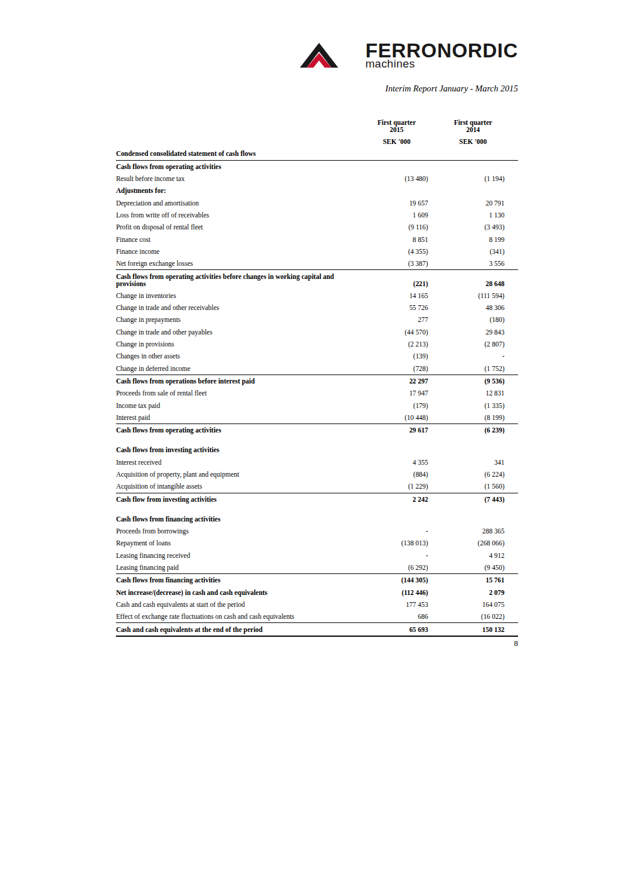FERRONORDIC machines
Interim Report January - March 2015
| | First quarter 2015 | First quarter 2014 |
| --- | --- | --- |
| | SEK '000 | SEK '000 |
| Condensed consolidated statement of cash flows | | |
| Cash flows from operating activities | | |
| Result before income tax | (13 480) | (1 194) |
| Adjustments for: | | |
| Depreciation and amortisation | 19 657 | 20 791 |
| Loss from write off of receivables | 1 609 | 1 130 |
| Profit on disposal of rental fleet | (9 116) | (3 493) |
| Finance cost | 8 851 | 8 199 |
| Finance income | (4 355) | (341) |
| Net foreign exchange losses | (3 387) | 3 556 |
| Cash flows from operating activities before changes in working capital and provisions | (221) | 28 648 |
| Change in inventories | 14 165 | (111 594) |
| Change in trade and other receivables | 55 726 | 48 306 |
| Change in prepayments | 277 | (180) |
| Change in trade and other payables | (44 570) | 29 843 |
| Change in provisions | (2 213) | (2 807) |
| Changes in other assets | (139) | - |
| Change in deferred income | (728) | (1 752) |
| Cash flows from operations before interest paid | 22 297 | (9 536) |
| Proceeds from sale of rental fleet | 17 947 | 12 831 |
| Income tax paid | (179) | (1 335) |
| Interest paid | (10 448) | (8 199) |
| Cash flows from operating activities | 29 617 | (6 239) |
| Cash flows from investing activities | | |
| Interest received | 4 355 | 341 |
| Acquisition of property, plant and equipment | (884) | (6 224) |
| Acquisition of intangible assets | (1 229) | (1 560) |
| Cash flow from investing activities | 2 242 | (7 443) |
| Cash flows from financing activities | | |
| Proceeds from borrowings | - | 288 365 |
| Repayment of loans | (138 013) | (268 066) |
| Leasing financing received | - | 4 912 |
| Leasing financing paid | (6 292) | (9 450) |
| Cash flows from financing activities | (144 305) | 15 761 |
| Net increase/(decrease) in cash and cash equivalents | (112 446) | 2 079 |
| Cash and cash equivalents at start of the period | 177 453 | 164 075 |
| Effect of exchange rate fluctuations on cash and cash equivalents | 686 | (16 022) |
| Cash and cash equivalents at the end of the period | 65 693 | 150 132 |
8